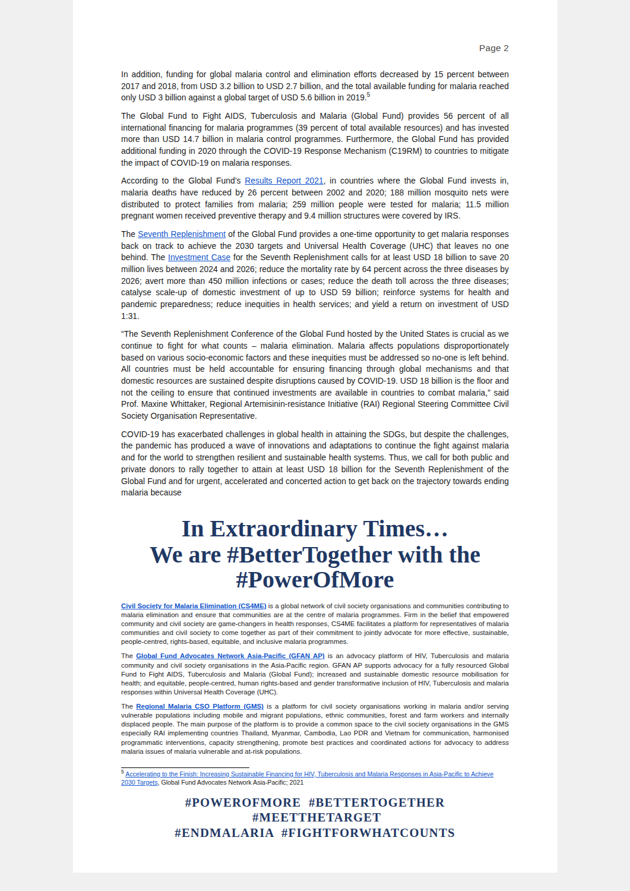Page 2
In addition, funding for global malaria control and elimination efforts decreased by 15 percent between 2017 and 2018, from USD 3.2 billion to USD 2.7 billion, and the total available funding for malaria reached only USD 3 billion against a global target of USD 5.6 billion in 2019.5
The Global Fund to Fight AIDS, Tuberculosis and Malaria (Global Fund) provides 56 percent of all international financing for malaria programmes (39 percent of total available resources) and has invested more than USD 14.7 billion in malaria control programmes. Furthermore, the Global Fund has provided additional funding in 2020 through the COVID-19 Response Mechanism (C19RM) to countries to mitigate the impact of COVID-19 on malaria responses.
According to the Global Fund’s Results Report 2021, in countries where the Global Fund invests in, malaria deaths have reduced by 26 percent between 2002 and 2020; 188 million mosquito nets were distributed to protect families from malaria; 259 million people were tested for malaria; 11.5 million pregnant women received preventive therapy and 9.4 million structures were covered by IRS.
The Seventh Replenishment of the Global Fund provides a one-time opportunity to get malaria responses back on track to achieve the 2030 targets and Universal Health Coverage (UHC) that leaves no one behind. The Investment Case for the Seventh Replenishment calls for at least USD 18 billion to save 20 million lives between 2024 and 2026; reduce the mortality rate by 64 percent across the three diseases by 2026; avert more than 450 million infections or cases; reduce the death toll across the three diseases; catalyse scale-up of domestic investment of up to USD 59 billion; reinforce systems for health and pandemic preparedness; reduce inequities in health services; and yield a return on investment of USD 1:31.
“The Seventh Replenishment Conference of the Global Fund hosted by the United States is crucial as we continue to fight for what counts – malaria elimination. Malaria affects populations disproportionately based on various socio-economic factors and these inequities must be addressed so no-one is left behind. All countries must be held accountable for ensuring financing through global mechanisms and that domestic resources are sustained despite disruptions caused by COVID-19. USD 18 billion is the floor and not the ceiling to ensure that continued investments are available in countries to combat malaria,” said Prof. Maxine Whittaker, Regional Artemisinin-resistance Initiative (RAI) Regional Steering Committee Civil Society Organisation Representative.
COVID-19 has exacerbated challenges in global health in attaining the SDGs, but despite the challenges, the pandemic has produced a wave of innovations and adaptations to continue the fight against malaria and for the world to strengthen resilient and sustainable health systems. Thus, we call for both public and private donors to rally together to attain at least USD 18 billion for the Seventh Replenishment of the Global Fund and for urgent, accelerated and concerted action to get back on the trajectory towards ending malaria because
In Extraordinary Times… We are #BetterTogether with the #PowerOfMore
Civil Society for Malaria Elimination (CS4ME) is a global network of civil society organisations and communities contributing to malaria elimination and ensure that communities are at the centre of malaria programmes. Firm in the belief that empowered community and civil society are game-changers in health responses, CS4ME facilitates a platform for representatives of malaria communities and civil society to come together as part of their commitment to jointly advocate for more effective, sustainable, people-centred, rights-based, equitable, and inclusive malaria programmes.
The Global Fund Advocates Network Asia-Pacific (GFAN AP) is an advocacy platform of HIV, Tuberculosis and malaria community and civil society organisations in the Asia-Pacific region. GFAN AP supports advocacy for a fully resourced Global Fund to Fight AIDS, Tuberculosis and Malaria (Global Fund); increased and sustainable domestic resource mobilisation for health; and equitable, people-centred, human rights-based and gender transformative inclusion of HIV, Tuberculosis and malaria responses within Universal Health Coverage (UHC).
The Regional Malaria CSO Platform (GMS) is a platform for civil society organisations working in malaria and/or serving vulnerable populations including mobile and migrant populations, ethnic communities, forest and farm workers and internally displaced people. The main purpose of the platform is to provide a common space to the civil society organisations in the GMS especially RAI implementing countries Thailand, Myanmar, Cambodia, Lao PDR and Vietnam for communication, harmonised programmatic interventions, capacity strengthening, promote best practices and coordinated actions for advocacy to address malaria issues of malaria vulnerable and at-risk populations.
5 Accelerating to the Finish: Increasing Sustainable Financing for HIV, Tuberculosis and Malaria Responses in Asia-Pacific to Achieve 2030 Targets, Global Fund Advocates Network Asia-Pacific; 2021
#POWEROFMORE #BETTERTOGETHER #MEETTHETARGET #ENDMALARIA #FIGHTFORWHATCOUNTS